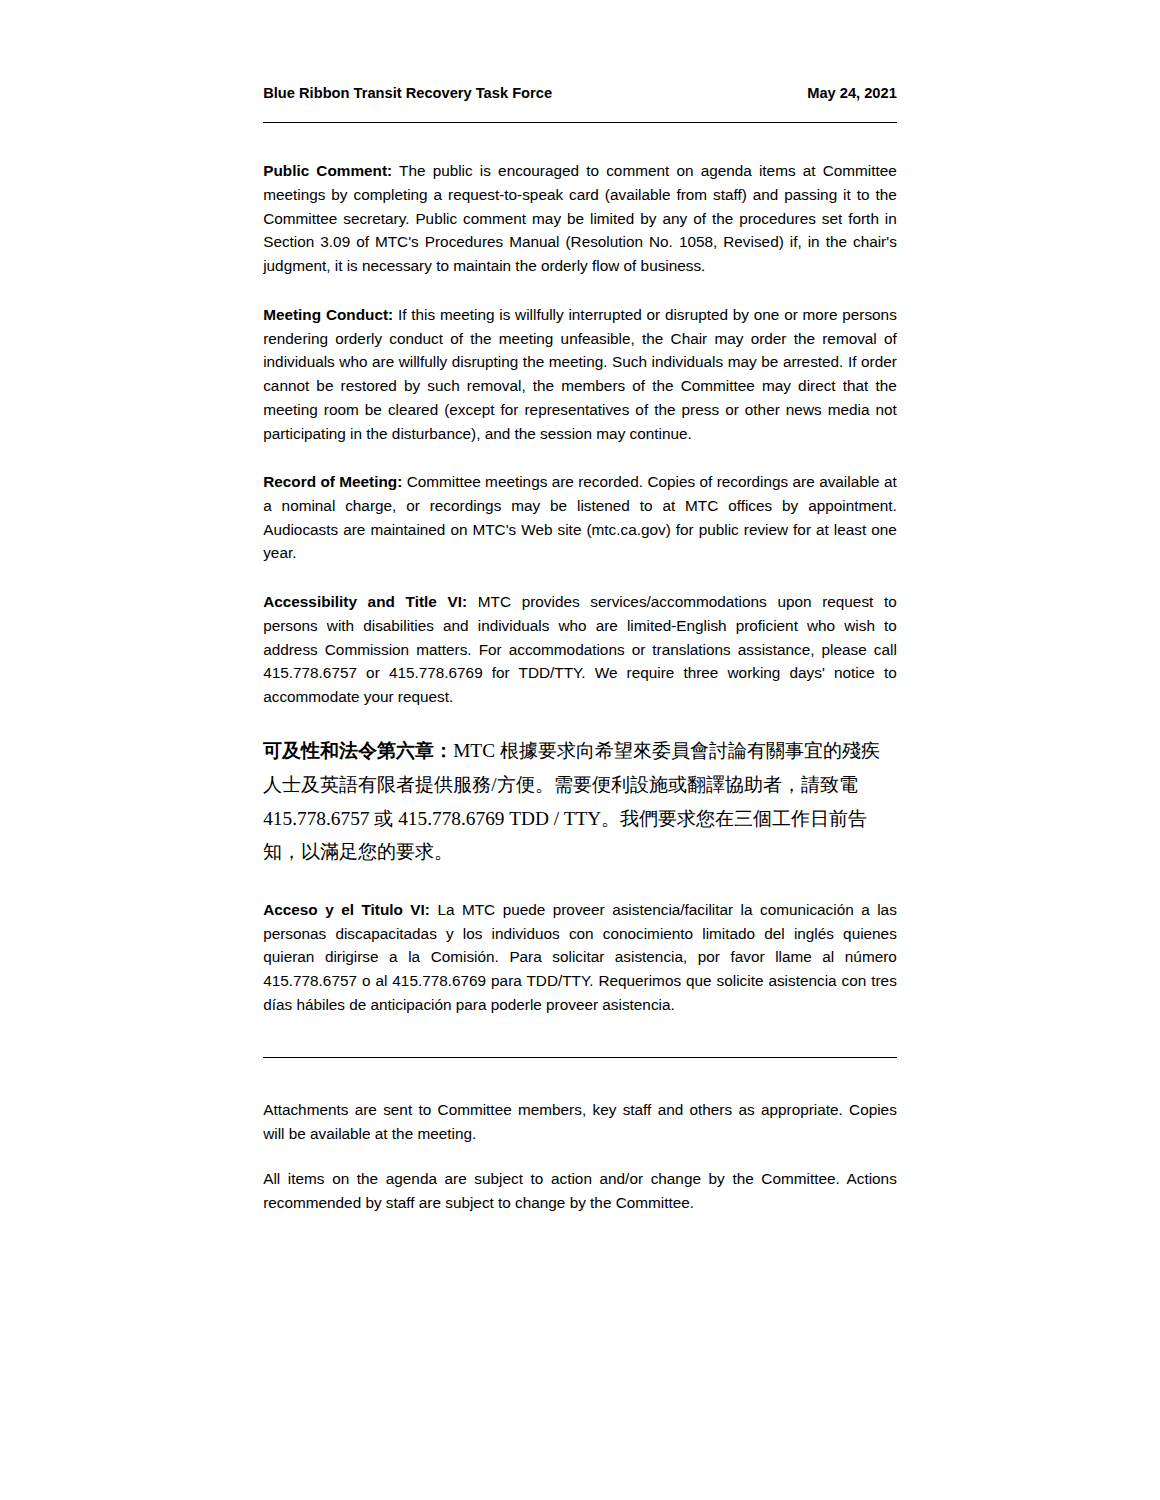Blue Ribbon Transit Recovery Task Force May 24, 2021
Public Comment: The public is encouraged to comment on agenda items at Committee meetings by completing a request-to-speak card (available from staff) and passing it to the Committee secretary. Public comment may be limited by any of the procedures set forth in Section 3.09 of MTC's Procedures Manual (Resolution No. 1058, Revised) if, in the chair's judgment, it is necessary to maintain the orderly flow of business.
Meeting Conduct: If this meeting is willfully interrupted or disrupted by one or more persons rendering orderly conduct of the meeting unfeasible, the Chair may order the removal of individuals who are willfully disrupting the meeting. Such individuals may be arrested. If order cannot be restored by such removal, the members of the Committee may direct that the meeting room be cleared (except for representatives of the press or other news media not participating in the disturbance), and the session may continue.
Record of Meeting: Committee meetings are recorded. Copies of recordings are available at a nominal charge, or recordings may be listened to at MTC offices by appointment. Audiocasts are maintained on MTC's Web site (mtc.ca.gov) for public review for at least one year.
Accessibility and Title VI: MTC provides services/accommodations upon request to persons with disabilities and individuals who are limited-English proficient who wish to address Commission matters. For accommodations or translations assistance, please call 415.778.6757 or 415.778.6769 for TDD/TTY. We require three working days' notice to accommodate your request.
可及性和法令第六章：MTC 根據要求向希望來委員會討論有關事宜的殘疾人士及英語有限者提供服務/方便。需要便利設施或翻譯協助者，請致電 415.778.6757 或 415.778.6769 TDD / TTY。我們要求您在三個工作日前告知，以滿足您的要求。
Acceso y el Titulo VI: La MTC puede proveer asistencia/facilitar la comunicación a las personas discapacitadas y los individuos con conocimiento limitado del inglés quienes quieran dirigirse a la Comisión. Para solicitar asistencia, por favor llame al número 415.778.6757 o al 415.778.6769 para TDD/TTY. Requerimos que solicite asistencia con tres días hábiles de anticipación para poderle proveer asistencia.
Attachments are sent to Committee members, key staff and others as appropriate. Copies will be available at the meeting.
All items on the agenda are subject to action and/or change by the Committee. Actions recommended by staff are subject to change by the Committee.